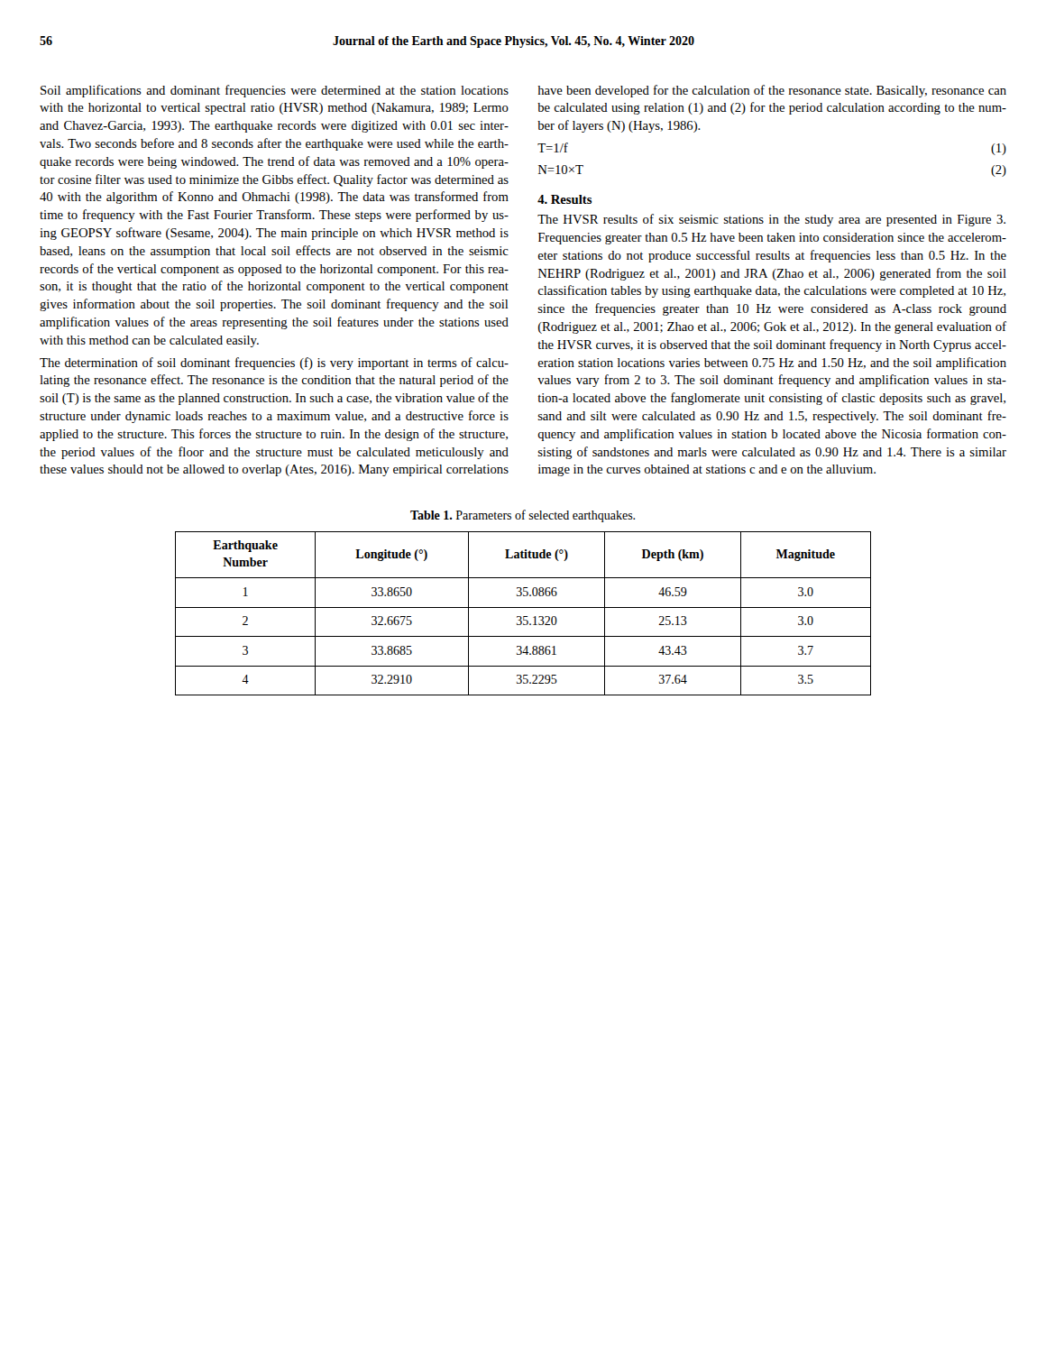56 Journal of the Earth and Space Physics, Vol. 45, No. 4, Winter 2020
Soil amplifications and dominant frequencies were determined at the station locations with the horizontal to vertical spectral ratio (HVSR) method (Nakamura, 1989; Lermo and Chavez-Garcia, 1993). The earthquake records were digitized with 0.01 sec intervals. Two seconds before and 8 seconds after the earthquake were used while the earthquake records were being windowed. The trend of data was removed and a 10% operator cosine filter was used to minimize the Gibbs effect. Quality factor was determined as 40 with the algorithm of Konno and Ohmachi (1998). The data was transformed from time to frequency with the Fast Fourier Transform. These steps were performed by using GEOPSY software (Sesame, 2004). The main principle on which HVSR method is based, leans on the assumption that local soil effects are not observed in the seismic records of the vertical component as opposed to the horizontal component. For this reason, it is thought that the ratio of the horizontal component to the vertical component gives information about the soil properties. The soil dominant frequency and the soil amplification values of the areas representing the soil features under the stations used with this method can be calculated easily.
The determination of soil dominant frequencies (f) is very important in terms of calculating the resonance effect. The resonance is the condition that the natural period of the soil (T) is the same as the planned construction. In such a case, the vibration value of the structure under dynamic loads reaches to a maximum value, and a destructive force is applied to the structure. This forces the structure to ruin. In the design of the structure, the period values of the floor and the structure must be calculated meticulously and these values should not be allowed to overlap (Ates, 2016). Many empirical correlations have been developed for the calculation of the resonance state. Basically, resonance can be calculated using relation (1) and (2) for the period calculation according to the number of layers (N) (Hays, 1986).
T=1/f (1)
N=10×T (2)
4. Results
The HVSR results of six seismic stations in the study area are presented in Figure 3. Frequencies greater than 0.5 Hz have been taken into consideration since the accelerometer stations do not produce successful results at frequencies less than 0.5 Hz. In the NEHRP (Rodriguez et al., 2001) and JRA (Zhao et al., 2006) generated from the soil classification tables by using earthquake data, the calculations were completed at 10 Hz, since the frequencies greater than 10 Hz were considered as A-class rock ground (Rodriguez et al., 2001; Zhao et al., 2006; Gok et al., 2012). In the general evaluation of the HVSR curves, it is observed that the soil dominant frequency in North Cyprus acceleration station locations varies between 0.75 Hz and 1.50 Hz, and the soil amplification values vary from 2 to 3. The soil dominant frequency and amplification values in station-a located above the fanglomerate unit consisting of clastic deposits such as gravel, sand and silt were calculated as 0.90 Hz and 1.5, respectively. The soil dominant frequency and amplification values in station b located above the Nicosia formation consisting of sandstones and marls were calculated as 0.90 Hz and 1.4. There is a similar image in the curves obtained at stations c and e on the alluvium.
Table 1. Parameters of selected earthquakes.
| Earthquake Number | Longitude (°) | Latitude (°) | Depth (km) | Magnitude |
| --- | --- | --- | --- | --- |
| 1 | 33.8650 | 35.0866 | 46.59 | 3.0 |
| 2 | 32.6675 | 35.1320 | 25.13 | 3.0 |
| 3 | 33.8685 | 34.8861 | 43.43 | 3.7 |
| 4 | 32.2910 | 35.2295 | 37.64 | 3.5 |